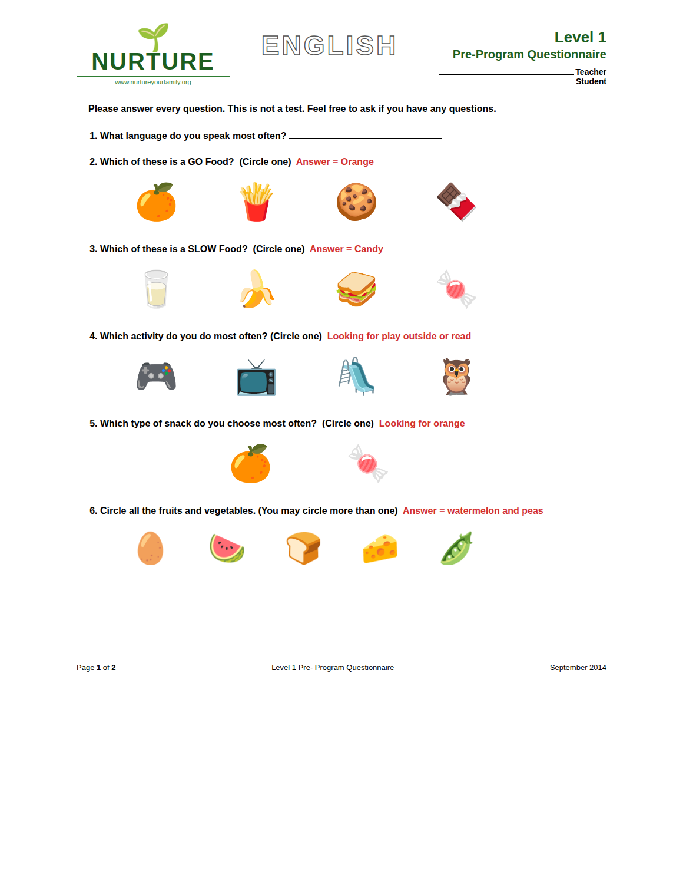🌱
NURTURE
www.nurtureyourfamily.org
ENGLISH
Level 1
Pre-Program Questionnaire
Teacher
Student
Please answer every question. This is not a test. Feel free to ask if you have any questions.
What language do you speak most often?
Which of these is a GO Food? (Circle one) Answer = Orange
🍊
🍟
🍪
🍫
Which of these is a SLOW Food? (Circle one) Answer = Candy
🥛
🍌
🥪
🍬
Which activity do you do most often? (Circle one) Looking for play outside or read
🎮
📺
🛝
🦉
Which type of snack do you choose most often? (Circle one) Looking for orange
🍊
🍬
Circle all the fruits and vegetables. (You may circle more than one) Answer = watermelon and peas
🥚
🍉
🍞
🧀
🫛
Page 1 of 2
Level 1 Pre- Program Questionnaire
September 2014